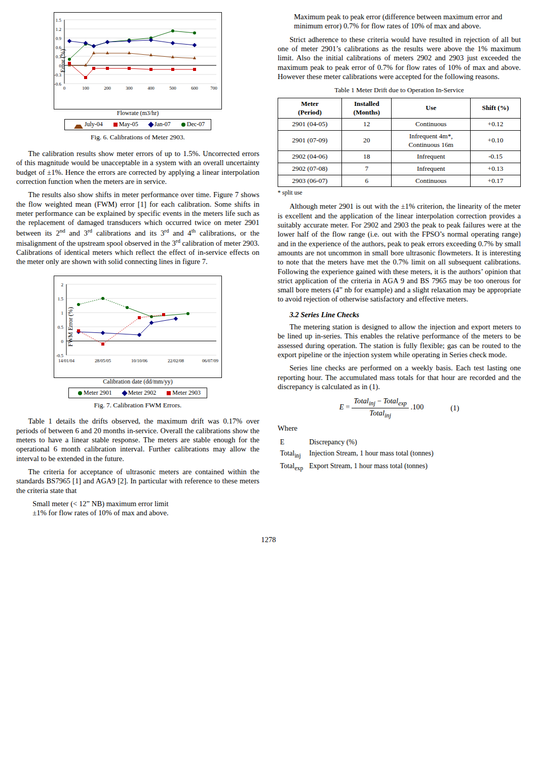Error (%)
1.5 1.2 0.9 0.6 0.3 0 -0.3 -0.6 0 100 200 300 400 500 600 700
Flowrate (m3/hr)
July-04 May-05 Jan-07 Dec-07
Fig. 6. Calibrations of Meter 2903.
The calibration results show meter errors of up to 1.5%. Uncorrected errors of this magnitude would be unacceptable in a system with an overall uncertainty budget of ±1%. Hence the errors are corrected by applying a linear interpolation correction function when the meters are in service.
The results also show shifts in meter performance over time. Figure 7 shows the flow weighted mean (FWM) error [1] for each calibration. Some shifts in meter performance can be explained by specific events in the meters life such as the replacement of damaged transducers which occurred twice on meter 2901 between its 2nd and 3rd calibrations and its 3rd and 4th calibrations, or the misalignment of the upstream spool observed in the 3rd calibration of meter 2903. Calibrations of identical meters which reflect the effect of in-service effects on the meter only are shown with solid connecting lines in figure 7.
FWM Error (%)
2 1.5 1 0.5 0 -0.5 14/01/04 28/05/05 10/10/06 22/02/08 06/07/09
Calibration date (dd/mm/yy)
Meter 2901 Meter 2902 Meter 2903
Fig. 7. Calibration FWM Errors.
Table 1 details the drifts observed, the maximum drift was 0.17% over periods of between 6 and 20 months in-service. Overall the calibrations show the meters to have a linear stable response. The meters are stable enough for the operational 6 month calibration interval. Further calibrations may allow the interval to be extended in the future.
The criteria for acceptance of ultrasonic meters are contained within the standards BS7965 [1] and AGA9 [2]. In particular with reference to these meters the criteria state that
Small meter (< 12” NB) maximum error limit
±1% for flow rates of 10% of max and above.
Maximum peak to peak error (difference between maximum error and minimum error) 0.7% for flow rates of 10% of max and above.
Strict adherence to these criteria would have resulted in rejection of all but one of meter 2901’s calibrations as the results were above the 1% maximum limit. Also the initial calibrations of meters 2902 and 2903 just exceeded the maximum peak to peak error of 0.7% for flow rates of 10% of max and above. However these meter calibrations were accepted for the following reasons.
Table 1 Meter Drift due to Operation In-Service
| Meter (Period) | Installed (Months) | Use | Shift (%) |
| --- | --- | --- | --- |
| 2901 (04-05) | 12 | Continuous | +0.12 |
| 2901 (07-09) | 20 | Infrequent 4m*, Continuous 16m | +0.10 |
| 2902 (04-06) | 18 | Infrequent | -0.15 |
| 2902 (07-08) | 7 | Infrequent | +0.13 |
| 2903 (06-07) | 6 | Continuous | +0.17 |
* split use
Although meter 2901 is out with the ±1% criterion, the linearity of the meter is excellent and the application of the linear interpolation correction provides a suitably accurate meter. For 2902 and 2903 the peak to peak failures were at the lower half of the flow range (i.e. out with the FPSO’s normal operating range) and in the experience of the authors, peak to peak errors exceeding 0.7% by small amounts are not uncommon in small bore ultrasonic flowmeters. It is interesting to note that the meters have met the 0.7% limit on all subsequent calibrations. Following the experience gained with these meters, it is the authors’ opinion that strict application of the criteria in AGA 9 and BS 7965 may be too onerous for small bore meters (4” nb for example) and a slight relaxation may be appropriate to avoid rejection of otherwise satisfactory and effective meters.
3.2 Series Line Checks
The metering station is designed to allow the injection and export meters to be lined up in-series. This enables the relative performance of the meters to be assessed during operation. The station is fully flexible; gas can be routed to the export pipeline or the injection system while operating in Series check mode.
Series line checks are performed on a weekly basis. Each test lasting one reporting hour. The accumulated mass totals for that hour are recorded and the discrepancy is calculated as in (1).
E = Totalinj − Totalexp Totalinj .100
(1)
Where
| E | Discrepancy (%) |
| Total inj | Injection Stream, 1 hour mass total (tonnes) |
| Total exp | Export Stream, 1 hour mass total (tonnes) |
1278